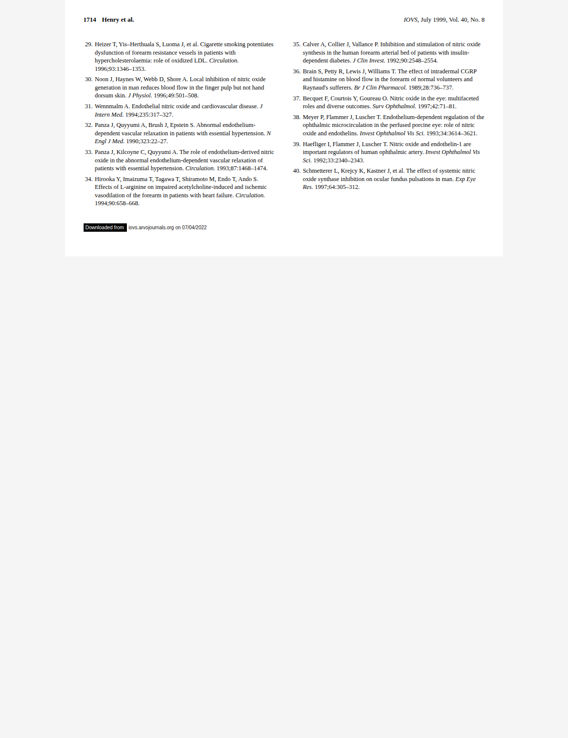1714 Henry et al.
IOVS, July 1999, Vol. 40, No. 8
29 Heizer T, Yis–Herthuala S, Luoma J, et al. Cigarette smoking potentiates dysfunction of forearm resistance vessels in patients with hypercholesterolaemia: role of oxidized LDL. Circulation. 1996;93:1346–1353.
30 Noon J, Haynes W, Webb D, Shore A. Local inhibition of nitric oxide generation in man reduces blood flow in the finger pulp but not hand dorsum skin. J Physiol. 1996;49:501–508.
31 Wennmalm A. Endothelial nitric oxide and cardiovascular disease. J Intern Med. 1994;235:317–327.
32 Panza J, Quyyumi A, Brush J, Epstein S. Abnormal endothelium-dependent vascular relaxation in patients with essential hypertension. N Engl J Med. 1990;323:22–27.
33 Panza J, Kilcoyne C, Quyyumi A. The role of endothelium-derived nitric oxide in the abnormal endothelium-dependent vascular relaxation of patients with essential hypertension. Circulation. 1993;87:1468–1474.
34 Hirooka Y, Imaizuma T, Tagawa T, Shiramoto M, Endo T, Ando S. Effects of L-arginine on impaired acetylcholine-induced and ischemic vasodilation of the forearm in patients with heart failure. Circulation. 1994;90:658–668.
35 Calver A, Collier J, Vallance P. Inhibition and stimulation of nitric oxide synthesis in the human forearm arterial bed of patients with insulin-dependent diabetes. J Clin Invest. 1992;90:2548–2554.
36 Brain S, Petty R, Lewis J, Williams T. The effect of intradermal CGRP and histamine on blood flow in the forearm of normal volunteers and Raynaud's sufferers. Br J Clin Pharmacol. 1989;28:736–737.
37 Becquet F, Courtois Y, Goureau O. Nitric oxide in the eye: multifaceted roles and diverse outcomes. Surv Ophthalmol. 1997;42:71–81.
38 Meyer P, Flammer J, Luscher T. Endothelium-dependent regulation of the ophthalmic microcirculation in the perfused porcine eye: role of nitric oxide and endothelins. Invest Ophthalmol Vis Sci. 1993;34:3614–3621.
39 Haefliger I, Flammer J, Luscher T. Nitric oxide and endothelin-1 are important regulators of human ophthalmic artery. Invest Ophthalmol Vis Sci. 1992;33:2340–2343.
40 Schmetterer L, Krejcy K, Kastner J, et al. The effect of systemic nitric oxide synthase inhibition on ocular fundus pulsations in man. Exp Eye Res. 1997;64:305–312.
Downloaded from iovs.arvojournals.org on 07/04/2022